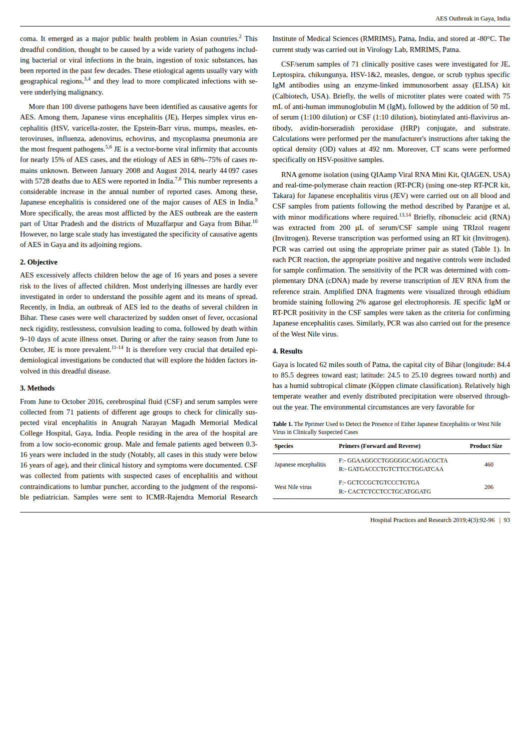AES Outbreak in Gaya, India
coma. It emerged as a major public health problem in Asian countries.2 This dreadful condition, thought to be caused by a wide variety of pathogens including bacterial or viral infections in the brain, ingestion of toxic substances, has been reported in the past few decades. These etiological agents usually vary with geographical regions,3,4 and they lead to more complicated infections with severe underlying malignancy.
More than 100 diverse pathogens have been identified as causative agents for AES. Among them, Japanese virus encephalitis (JE), Herpes simplex virus encephalitis (HSV, varicella-zoster, the Epstein-Barr virus, mumps, measles, enteroviruses, influenza, adenovirus, echovirus, and mycoplasma pneumonia are the most frequent pathogens.5,6 JE is a vector-borne viral infirmity that accounts for nearly 15% of AES cases, and the etiology of AES in 68%–75% of cases remains unknown. Between January 2008 and August 2014, nearly 44 097 cases with 5728 deaths due to AES were reported in India.7,8 This number represents a considerable increase in the annual number of reported cases. Among these, Japanese encephalitis is considered one of the major causes of AES in India.9 More specifically, the areas most afflicted by the AES outbreak are the eastern part of Uttar Pradesh and the districts of Muzaffarpur and Gaya from Bihar.10 However, no large scale study has investigated the specificity of causative agents of AES in Gaya and its adjoining regions.
2. Objective
AES excessively affects children below the age of 16 years and poses a severe risk to the lives of affected children. Most underlying illnesses are hardly ever investigated in order to understand the possible agent and its means of spread. Recently, in India, an outbreak of AES led to the deaths of several children in Bihar. These cases were well characterized by sudden onset of fever, occasional neck rigidity, restlessness, convulsion leading to coma, followed by death within 9–10 days of acute illness onset. During or after the rainy season from June to October, JE is more prevalent.11-14 It is therefore very crucial that detailed epidemiological investigations be conducted that will explore the hidden factors involved in this dreadful disease.
3. Methods
From June to October 2016, cerebrospinal fluid (CSF) and serum samples were collected from 71 patients of different age groups to check for clinically suspected viral encephalitis in Anugrah Narayan Magadh Memorial Medical College Hospital, Gaya, India. People residing in the area of the hospital are from a low socio-economic group. Male and female patients aged between 0.3-16 years were included in the study (Notably, all cases in this study were below 16 years of age), and their clinical history and symptoms were documented. CSF was collected from patients with suspected cases of encephalitis and without contraindications to lumbar puncher, according to the judgment of the responsible pediatrician. Samples were sent to ICMR-Rajendra Memorial Research Institute of Medical Sciences (RMRIMS), Patna, India, and stored at -80°C. The current study was carried out in Virology Lab, RMRIMS, Patna.
CSF/serum samples of 71 clinically positive cases were investigated for JE, Leptospira, chikungunya, HSV-1&2, measles, dengue, or scrub typhus specific IgM antibodies using an enzyme-linked immunosorbent assay (ELISA) kit (Calbiotech, USA). Briefly, the wells of microtiter plates were coated with 75 mL of anti-human immunoglobulin M (IgM), followed by the addition of 50 mL of serum (1:100 dilution) or CSF (1:10 dilution), biotinylated anti-flavivirus antibody, avidin-horseradish peroxidase (HRP) conjugate, and substrate. Calculations were performed per the manufacturer's instructions after taking the optical density (OD) values at 492 nm. Moreover, CT scans were performed specifically on HSV-positive samples.
RNA genome isolation (using QIAamp Viral RNA Mini Kit, QIAGEN, USA) and real-time-polymerase chain reaction (RT-PCR) (using one-step RT-PCR kit, Takara) for Japanese encephalitis virus (JEV) were carried out on all blood and CSF samples from patients following the method described by Paranjpe et al, with minor modifications where required.13,14 Briefly, ribonucleic acid (RNA) was extracted from 200 µL of serum/CSF sample using TRIzol reagent (Invitrogen). Reverse transcription was performed using an RT kit (Invitrogen). PCR was carried out using the appropriate primer pair as stated (Table 1). In each PCR reaction, the appropriate positive and negative controls were included for sample confirmation. The sensitivity of the PCR was determined with complementary DNA (cDNA) made by reverse transcription of JEV RNA from the reference strain. Amplified DNA fragments were visualized through ethidium bromide staining following 2% agarose gel electrophoresis. JE specific IgM or RT-PCR positivity in the CSF samples were taken as the criteria for confirming Japanese encephalitis cases. Similarly, PCR was also carried out for the presence of the West Nile virus.
4. Results
Gaya is located 62 miles south of Patna, the capital city of Bihar (longitude: 84.4 to 85.5 degrees toward east; latitude: 24.5 to 25.10 degrees toward north) and has a humid subtropical climate (Köppen climate classification). Relatively high temperate weather and evenly distributed precipitation were observed throughout the year. The environmental circumstances are very favorable for
Table 1. The Pprimer Used to Detect the Presence of Either Japanese Encephalitis or West Nile Virus in Clinically Suspected Cases
| Species | Primers (Forward and Reverse) | Product Size |
| --- | --- | --- |
| Japanese encephalitis | F:- GGAAGGCCTGGGGGCAGGACGCTA R:- GATGACCCTGTCTTCCTGGATCAA | 460 |
| West Nile virus | F:- GCTCCGCTGTCCCTGTGA R:- CACTCTCCTCCTGCATGGATG | 206 |
Hospital Practices and Research 2019;4(3):92-96 | 93